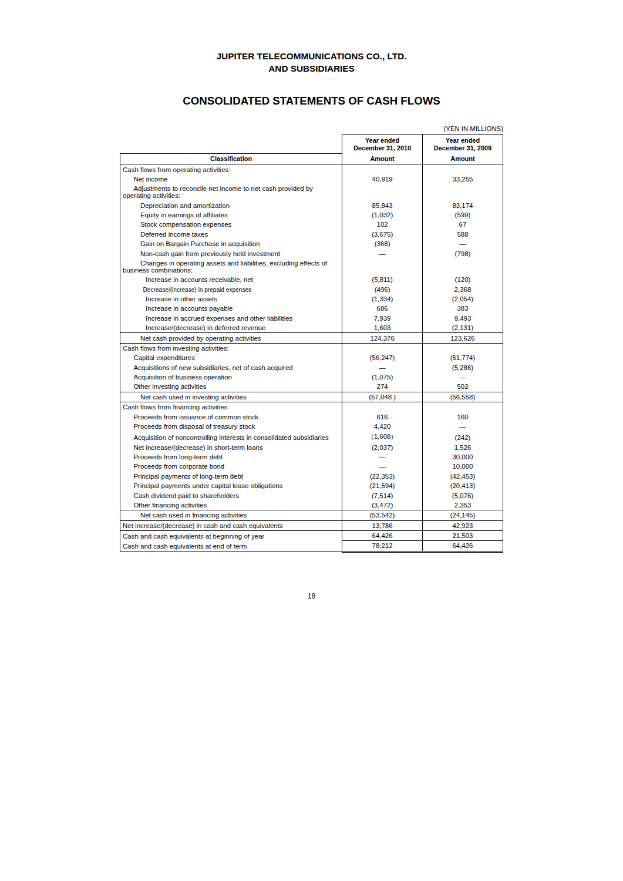JUPITER TELECOMMUNICATIONS CO., LTD.
AND SUBSIDIARIES
CONSOLIDATED STATEMENTS OF CASH FLOWS
(YEN IN MILLIONS)
| | Year ended December 31, 2010 | Year ended December 31, 2009 |
| --- | --- | --- |
| Classification | Amount | Amount |
| Cash flows from operating activities: | | |
| Net income | 40,919 | 33,255 |
| Adjustments to reconcile net income to net cash provided by operating activities: | | |
| Depreciation and amortization | 85,843 | 83,174 |
| Equity in earnings of affiliates | (1,032) | (599) |
| Stock compensation expenses | 102 | 67 |
| Deferred income taxes | (3,675) | 588 |
| Gain on Bargain Purchase in acquisition | (368) | — |
| Non-cash gain from previously held investment | — | (798) |
| Changes in operating assets and liabilities, excluding effects of business combinations: | | |
| Increase in accounts receivable, net | (5,811) | (120) |
| Decrease/(increase) in prepaid expenses | (496) | 2,368 |
| Increase in other assets | (1,334) | (2,054) |
| Increase in accounts payable | 686 | 383 |
| Increase in accrued expenses and other liabilities | 7,939 | 9,493 |
| Increase/(decrease) in deferred revenue | 1,603 | (2,131) |
| Net cash provided by operating activities | 124,376 | 123,626 |
| Cash flows from investing activities: | | |
| Capital expenditures | (56,247) | (51,774) |
| Acquisitions of new subsidiaries, net of cash acquired | — | (5,286) |
| Acquisition of business operation | (1,075) | — |
| Other investing activities | 274 | 502 |
| Net cash used in investing activities | (57,048 ) | (56,558) |
| Cash flows from financing activities: | | |
| Proceeds from issuance of common stock | 616 | 160 |
| Proceeds from disposal of treasury stock | 4,420 | — |
| Acquisition of noncontrolling interests in consolidated subsidiaries | （1,608） | (242) |
| Net increase/(decrease) in short-term loans | (2,037) | 1,526 |
| Proceeds from long-term debt | — | 30,000 |
| Proceeds from corporate bond | — | 10,000 |
| Principal payments of long-term debt | (22,353) | (42,453) |
| Principal payments under capital lease obligations | (21,594) | (20,413) |
| Cash dividend paid to shareholders | (7,514) | (5,076) |
| Other financing activities | (3,472) | 2,353 |
| Net cash used in financing activities | (53,542) | (24,145) |
| Net increase/(decrease) in cash and cash equivalents | 13,786 | 42,923 |
| Cash and cash equivalents at beginning of year | 64,426 | 21,503 |
| Cash and cash equivalents at end of term | 78,212 | 64,426 |
18